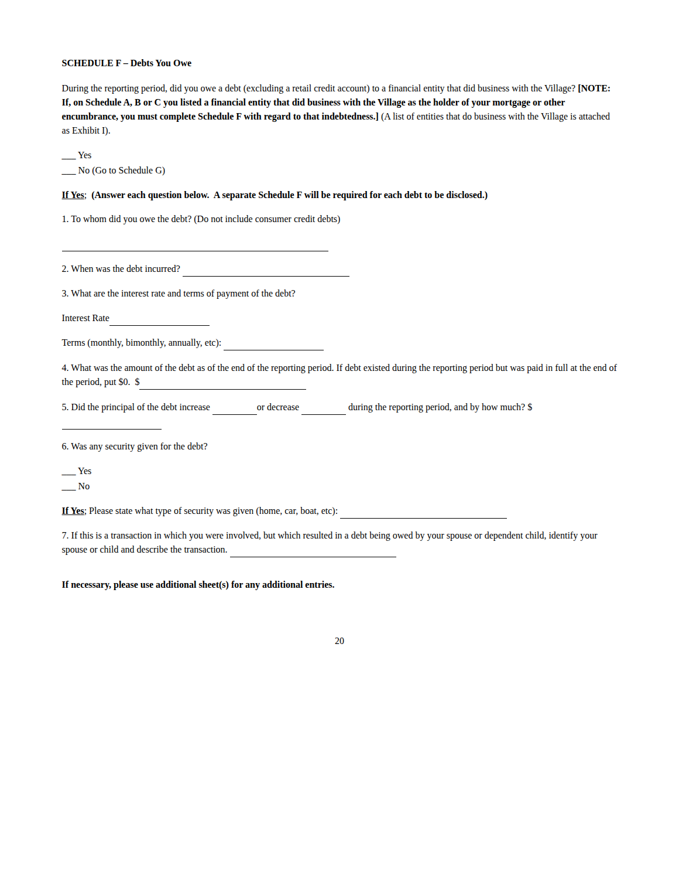SCHEDULE F – Debts You Owe
During the reporting period, did you owe a debt (excluding a retail credit account) to a financial entity that did business with the Village? [NOTE: If, on Schedule A, B or C you listed a financial entity that did business with the Village as the holder of your mortgage or other encumbrance, you must complete Schedule F with regard to that indebtedness.] (A list of entities that do business with the Village is attached as Exhibit I).
___ Yes
___ No (Go to Schedule G)
If Yes; (Answer each question below. A separate Schedule F will be required for each debt to be disclosed.)
1. To whom did you owe the debt? (Do not include consumer credit debts)
2. When was the debt incurred?
3. What are the interest rate and terms of payment of the debt?
Interest Rate
Terms (monthly, bimonthly, annually, etc):
4. What was the amount of the debt as of the end of the reporting period. If debt existed during the reporting period but was paid in full at the end of the period, put $0. $
5. Did the principal of the debt increase or decrease during the reporting period, and by how much? $
6. Was any security given for the debt?
___ Yes
___ No
If Yes; Please state what type of security was given (home, car, boat, etc):
7. If this is a transaction in which you were involved, but which resulted in a debt being owed by your spouse or dependent child, identify your spouse or child and describe the transaction.
If necessary, please use additional sheet(s) for any additional entries.
20